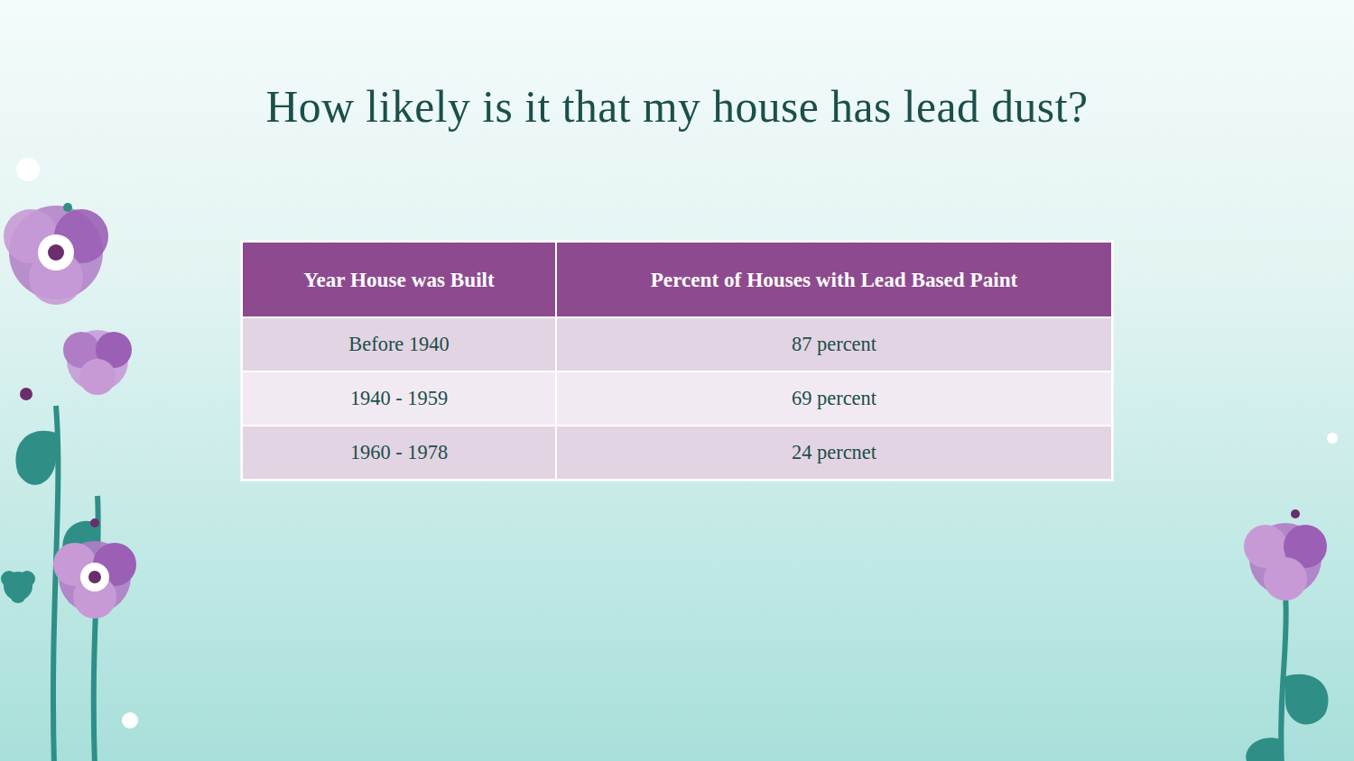How likely is it that my house has lead dust?
| Year House was Built | Percent of Houses with Lead Based Paint |
| --- | --- |
| Before 1940 | 87 percent |
| 1940 - 1959 | 69 percent |
| 1960 - 1978 | 24 percnet |